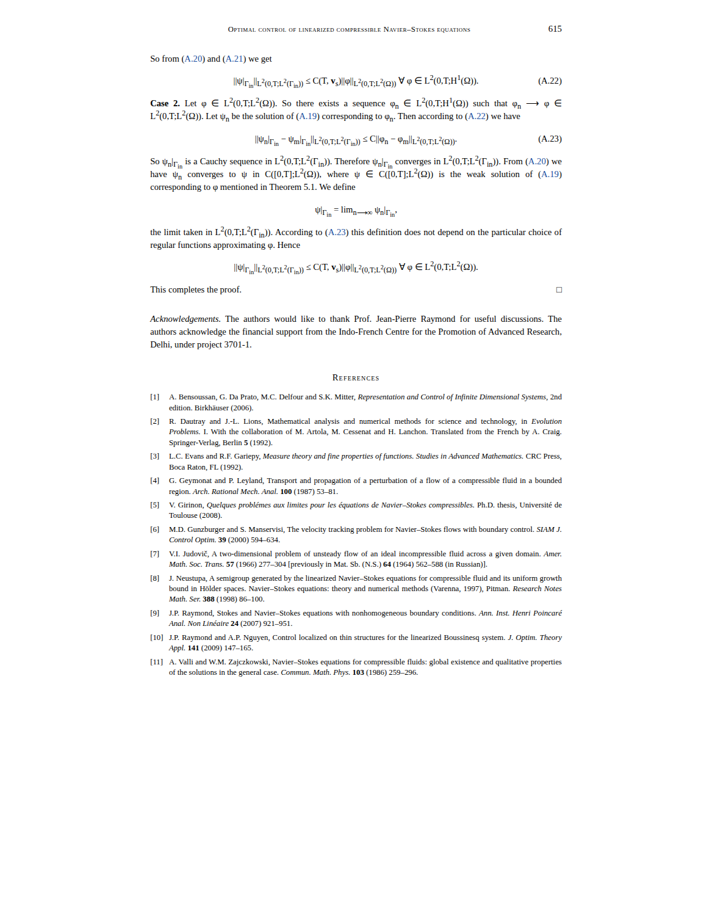Optimal control of linearized compressible Navier–Stokes equations 615
So from (A.20) and (A.21) we get
||ψ|Γin||L2(0,T;L2(Γin)) ≤ C(T, vs)||φ||L2(0,T;L2(Ω)) ∀ φ ∈ L2(0,T;H1(Ω)). (A.22)
Case 2. Let φ ∈ L2(0,T;L2(Ω)). So there exists a sequence φn ∈ L2(0,T;H1(Ω)) such that φn ⟶ φ ∈ L2(0,T;L2(Ω)). Let ψn be the solution of (A.19) corresponding to φn. Then according to (A.22) we have
||ψn|Γin − ψm|Γin||L2(0,T;L2(Γin)) ≤ C||φn − φm||L2(0,T;L2(Ω)). (A.23)
So ψn|Γin is a Cauchy sequence in L2(0,T;L2(Γin)). Therefore ψn|Γin converges in L2(0,T;L2(Γin)). From (A.20) we have ψn converges to ψ in C([0,T];L2(Ω)), where ψ ∈ C([0,T];L2(Ω)) is the weak solution of (A.19) corresponding to φ mentioned in Theorem 5.1. We define
ψ|Γin = limn⟶∞ ψn|Γin,
the limit taken in L2(0,T;L2(Γin)). According to (A.23) this definition does not depend on the particular choice of regular functions approximating φ. Hence
||ψ|Γin||L2(0,T;L2(Γin)) ≤ C(T, vs)||φ||L2(0,T;L2(Ω)) ∀ φ ∈ L2(0,T;L2(Ω)).
This completes the proof. □
Acknowledgements. The authors would like to thank Prof. Jean-Pierre Raymond for useful discussions. The authors acknowledge the financial support from the Indo-French Centre for the Promotion of Advanced Research, Delhi, under project 3701-1.
References
A. Bensoussan, G. Da Prato, M.C. Delfour and S.K. Mitter, Representation and Control of Infinite Dimensional Systems, 2nd edition. Birkhäuser (2006).
R. Dautray and J.-L. Lions, Mathematical analysis and numerical methods for science and technology, in Evolution Problems. I. With the collaboration of M. Artola, M. Cessenat and H. Lanchon. Translated from the French by A. Craig. Springer-Verlag, Berlin 5 (1992).
L.C. Evans and R.F. Gariepy, Measure theory and fine properties of functions. Studies in Advanced Mathematics. CRC Press, Boca Raton, FL (1992).
G. Geymonat and P. Leyland, Transport and propagation of a perturbation of a flow of a compressible fluid in a bounded region. Arch. Rational Mech. Anal. 100 (1987) 53–81.
V. Girinon, Quelques problémes aux limites pour les équations de Navier–Stokes compressibles. Ph.D. thesis, Université de Toulouse (2008).
M.D. Gunzburger and S. Manservisi, The velocity tracking problem for Navier–Stokes flows with boundary control. SIAM J. Control Optim. 39 (2000) 594–634.
V.I. Judovič, A two-dimensional problem of unsteady flow of an ideal incompressible fluid across a given domain. Amer. Math. Soc. Trans. 57 (1966) 277–304 [previously in Mat. Sb. (N.S.) 64 (1964) 562–588 (in Russian)].
J. Neustupa, A semigroup generated by the linearized Navier–Stokes equations for compressible fluid and its uniform growth bound in Hölder spaces. Navier–Stokes equations: theory and numerical methods (Varenna, 1997), Pitman. Research Notes Math. Ser. 388 (1998) 86–100.
J.P. Raymond, Stokes and Navier–Stokes equations with nonhomogeneous boundary conditions. Ann. Inst. Henri Poincaré Anal. Non Linéaire 24 (2007) 921–951.
J.P. Raymond and A.P. Nguyen, Control localized on thin structures for the linearized Boussinesq system. J. Optim. Theory Appl. 141 (2009) 147–165.
A. Valli and W.M. Zajczkowski, Navier–Stokes equations for compressible fluids: global existence and qualitative properties of the solutions in the general case. Commun. Math. Phys. 103 (1986) 259–296.